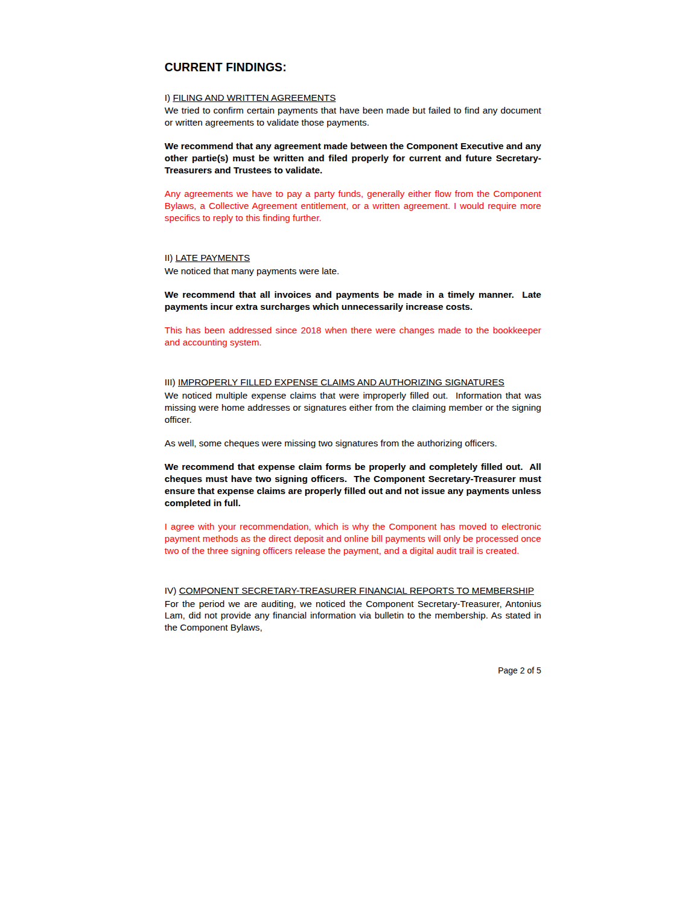CURRENT FINDINGS:
I) FILING AND WRITTEN AGREEMENTS
We tried to confirm certain payments that have been made but failed to find any document or written agreements to validate those payments.
We recommend that any agreement made between the Component Executive and any other partie(s) must be written and filed properly for current and future Secretary-Treasurers and Trustees to validate.
Any agreements we have to pay a party funds, generally either flow from the Component Bylaws, a Collective Agreement entitlement, or a written agreement. I would require more specifics to reply to this finding further.
II) LATE PAYMENTS
We noticed that many payments were late.
We recommend that all invoices and payments be made in a timely manner. Late payments incur extra surcharges which unnecessarily increase costs.
This has been addressed since 2018 when there were changes made to the bookkeeper and accounting system.
III) IMPROPERLY FILLED EXPENSE CLAIMS AND AUTHORIZING SIGNATURES
We noticed multiple expense claims that were improperly filled out. Information that was missing were home addresses or signatures either from the claiming member or the signing officer.
As well, some cheques were missing two signatures from the authorizing officers.
We recommend that expense claim forms be properly and completely filled out. All cheques must have two signing officers. The Component Secretary-Treasurer must ensure that expense claims are properly filled out and not issue any payments unless completed in full.
I agree with your recommendation, which is why the Component has moved to electronic payment methods as the direct deposit and online bill payments will only be processed once two of the three signing officers release the payment, and a digital audit trail is created.
IV) COMPONENT SECRETARY-TREASURER FINANCIAL REPORTS TO MEMBERSHIP
For the period we are auditing, we noticed the Component Secretary-Treasurer, Antonius Lam, did not provide any financial information via bulletin to the membership. As stated in the Component Bylaws,
Page 2 of 5